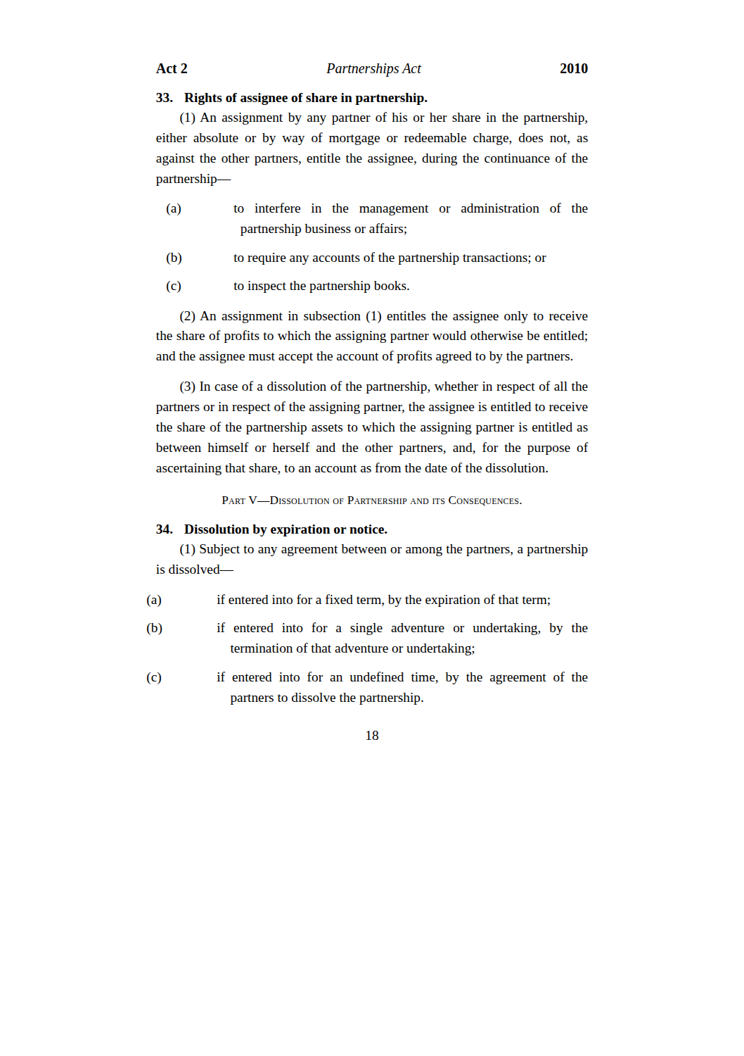Act 2 Partnerships Act 2010
33. Rights of assignee of share in partnership.
(1) An assignment by any partner of his or her share in the partnership, either absolute or by way of mortgage or redeemable charge, does not, as against the other partners, entitle the assignee, during the continuance of the partnership—
(a) to interfere in the management or administration of the partnership business or affairs;
(b) to require any accounts of the partnership transactions; or
(c) to inspect the partnership books.
(2) An assignment in subsection (1) entitles the assignee only to receive the share of profits to which the assigning partner would otherwise be entitled; and the assignee must accept the account of profits agreed to by the partners.
(3) In case of a dissolution of the partnership, whether in respect of all the partners or in respect of the assigning partner, the assignee is entitled to receive the share of the partnership assets to which the assigning partner is entitled as between himself or herself and the other partners, and, for the purpose of ascertaining that share, to an account as from the date of the dissolution.
Part V—Dissolution of Partnership and its Consequences.
34. Dissolution by expiration or notice.
(1) Subject to any agreement between or among the partners, a partnership is dissolved—
(a) if entered into for a fixed term, by the expiration of that term;
(b) if entered into for a single adventure or undertaking, by the termination of that adventure or undertaking;
(c) if entered into for an undefined time, by the agreement of the partners to dissolve the partnership.
18